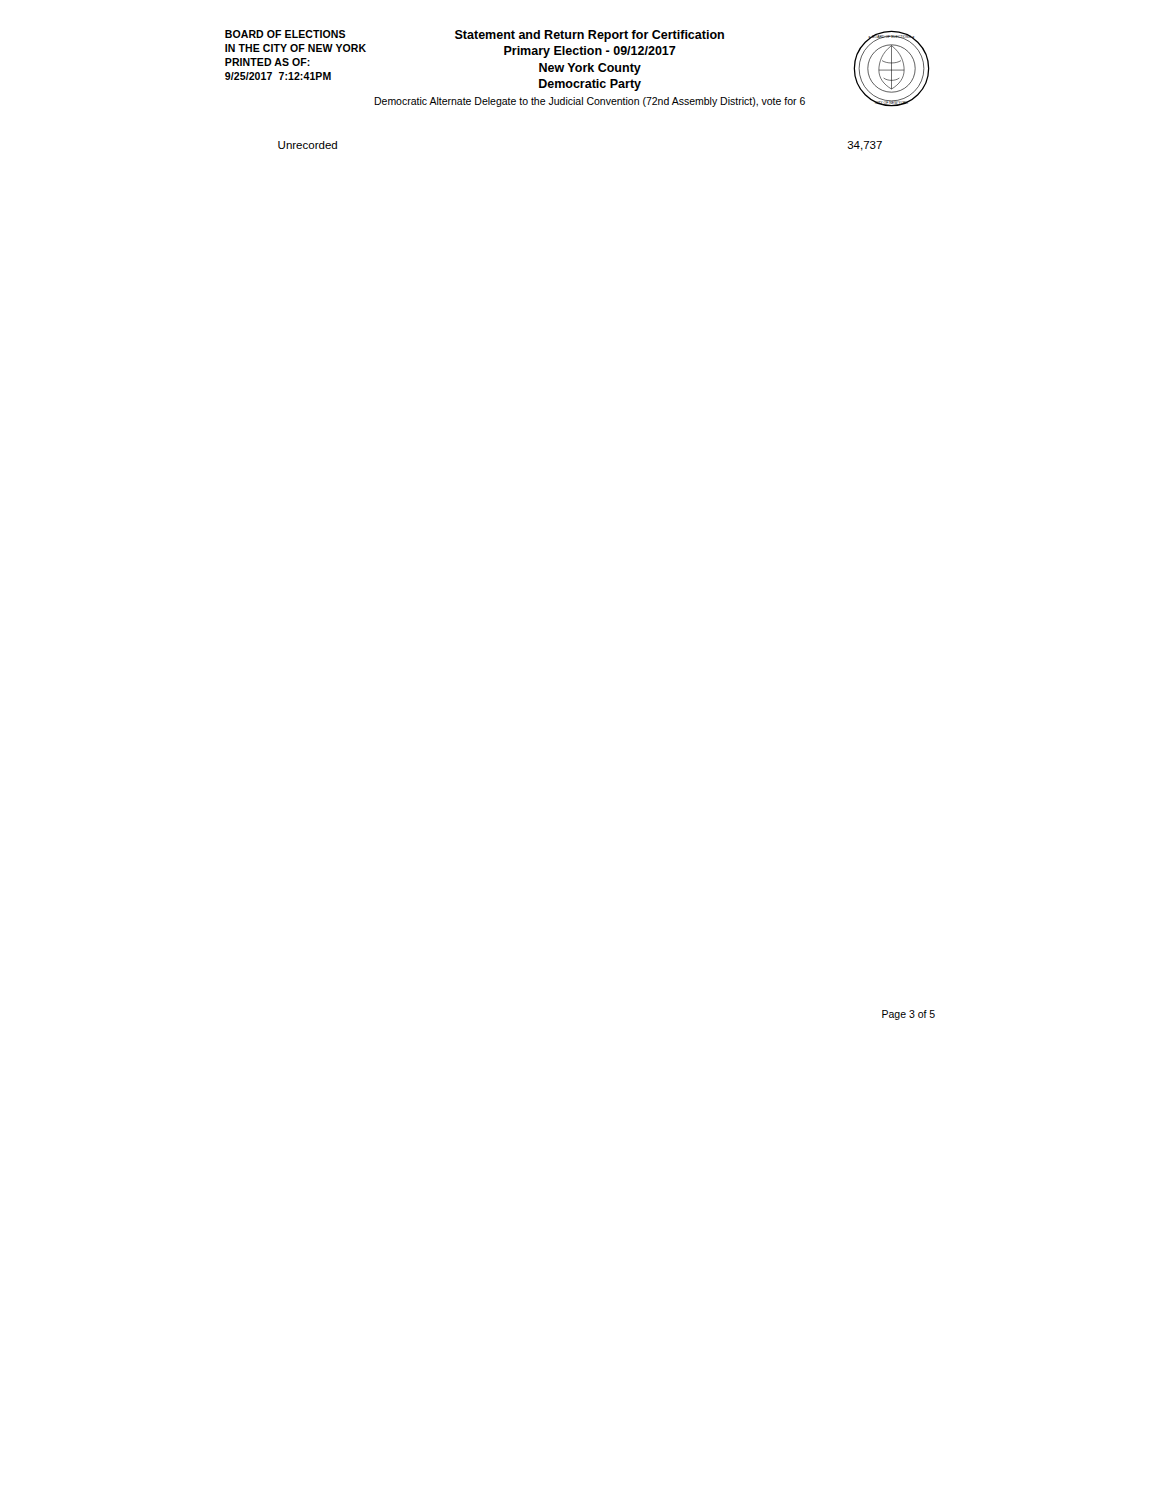BOARD OF ELECTIONS
IN THE CITY OF NEW YORK
PRINTED AS OF:
9/25/2017 7:12:41PM
Statement and Return Report for Certification
Primary Election - 09/12/2017
New York County
Democratic Party
Democratic Alternate Delegate to the Judicial Convention (72nd Assembly District), vote for 6
★ BOARD OF ELECTIONS ★ CITY OF NEW YORK
Unrecorded
34,737
Page 3 of 5